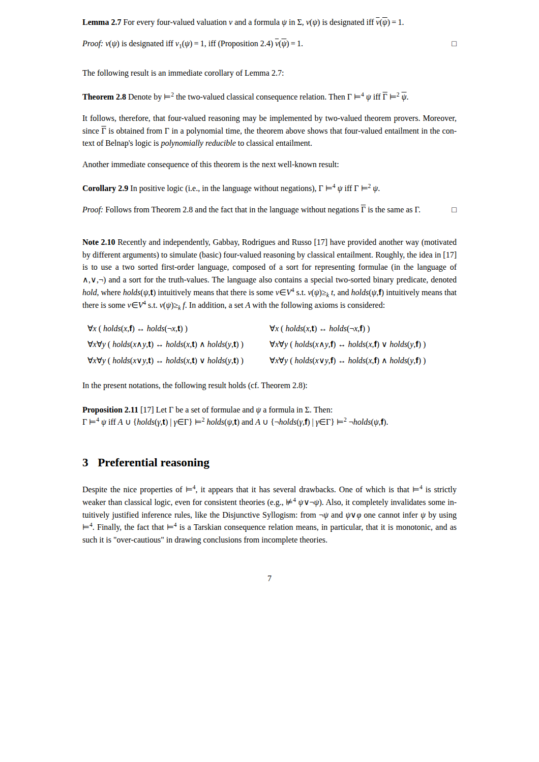Lemma 2.7 For every four-valued valuation ν and a formula ψ in Σ, ν(ψ) is designated iff ν(ψ) = 1.
Proof: ν(ψ) is designated iff ν1(ψ) = 1, iff (Proposition 2.4) ν(ψ) = 1.□
The following result is an immediate corollary of Lemma 2.7:
Theorem 2.8 Denote by ⊨2 the two-valued classical consequence relation. Then Γ ⊨4 ψ iff Γ ⊨2 ψ.
It follows, therefore, that four-valued reasoning may be implemented by two-valued theorem provers. Moreover, since Γ is obtained from Γ in a polynomial time, the theorem above shows that four-valued entailment in the context of Belnap's logic is polynomially reducible to classical entailment.
Another immediate consequence of this theorem is the next well-known result:
Corollary 2.9 In positive logic (i.e., in the language without negations), Γ ⊨4 ψ iff Γ ⊨2 ψ.
Proof: Follows from Theorem 2.8 and the fact that in the language without negations Γ is the same as Γ.□
Note 2.10 Recently and independently, Gabbay, Rodrigues and Russo [17] have provided another way (motivated by different arguments) to simulate (basic) four-valued reasoning by classical entailment. Roughly, the idea in [17] is to use a two sorted first-order language, composed of a sort for representing formulae (in the language of ∧,∨,¬) and a sort for the truth-values. The language also contains a special two-sorted binary predicate, denoted hold, where holds(ψ,t) intuitively means that there is some ν∈V4 s.t. ν(ψ)≥k t, and holds(ψ,f) intuitively means that there is some ν∈V4 s.t. ν(ψ)≥k f. In addition, a set A with the following axioms is considered:
| ∀ x ( holds ( x , f ) ↔ holds (¬ x , t ) ) | ∀ x ( holds ( x , t ) ↔ holds (¬ x , f ) ) |
| ∀ x ∀ y ( holds ( x ∧ y , t ) ↔ holds ( x , t ) ∧ holds ( y , t ) ) | ∀ x ∀ y ( holds ( x ∧ y , f ) ↔ holds ( x , f ) ∨ holds ( y , f ) ) |
| ∀ x ∀ y ( holds ( x ∨ y , t ) ↔ holds ( x , t ) ∨ holds ( y , t ) ) | ∀ x ∀ y ( holds ( x ∨ y , f ) ↔ holds ( x , f ) ∧ holds ( y , f ) ) |
In the present notations, the following result holds (cf. Theorem 2.8):
Proposition 2.11 [17] Let Γ be a set of formulae and ψ a formula in Σ. Then:
Γ ⊨4 ψ iff A ∪ {holds(γ,t) | γ∈Γ} ⊨2 holds(ψ,t) and A ∪ {¬holds(γ,f) | γ∈Γ} ⊨2 ¬holds(ψ,f).
3 Preferential reasoning
Despite the nice properties of ⊨4, it appears that it has several drawbacks. One of which is that ⊨4 is strictly weaker than classical logic, even for consistent theories (e.g., ⊭4 ψ∨¬ψ). Also, it completely invalidates some intuitively justified inference rules, like the Disjunctive Syllogism: from ¬ψ and ψ∨φ one cannot infer ψ by using ⊨4. Finally, the fact that ⊨4 is a Tarskian consequence relation means, in particular, that it is monotonic, and as such it is "over-cautious" in drawing conclusions from incomplete theories.
7